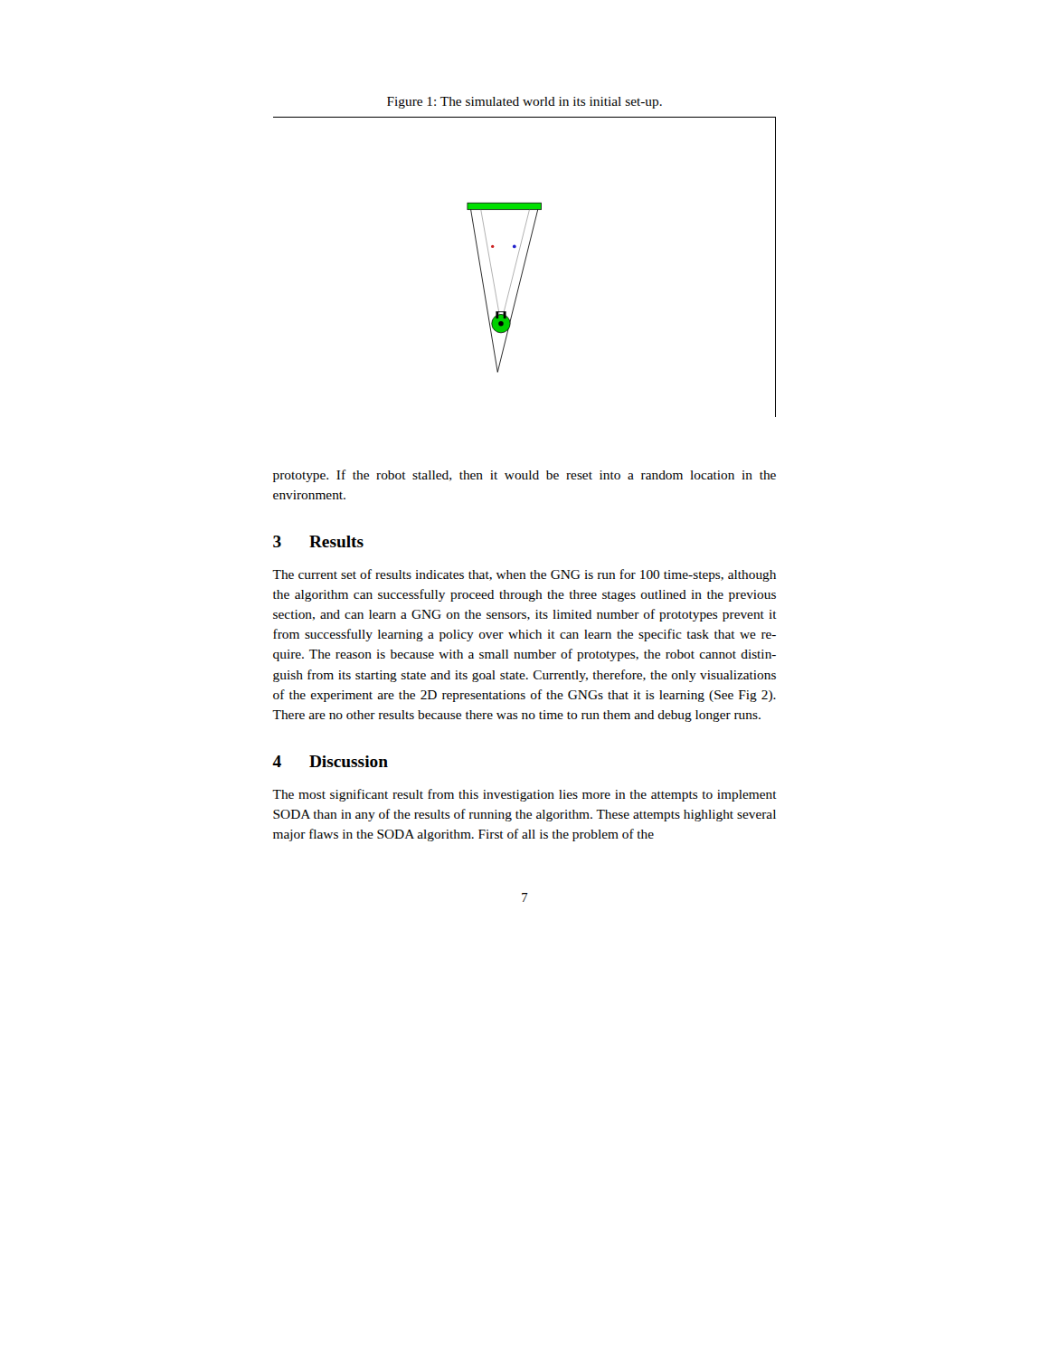Figure 1: The simulated world in its initial set-up.
prototype. If the robot stalled, then it would be reset into a random location in the environment.
3 Results
The current set of results indicates that, when the GNG is run for 100 time-steps, although the algorithm can successfully proceed through the three stages outlined in the previous section, and can learn a GNG on the sensors, its limited number of prototypes prevent it from successfully learning a policy over which it can learn the specific task that we require. The reason is because with a small number of prototypes, the robot cannot distinguish from its starting state and its goal state. Currently, therefore, the only visualizations of the experiment are the 2D representations of the GNGs that it is learning (See Fig 2). There are no other results because there was no time to run them and debug longer runs.
4 Discussion
The most significant result from this investigation lies more in the attempts to implement SODA than in any of the results of running the algorithm. These attempts highlight several major flaws in the SODA algorithm. First of all is the problem of the
7